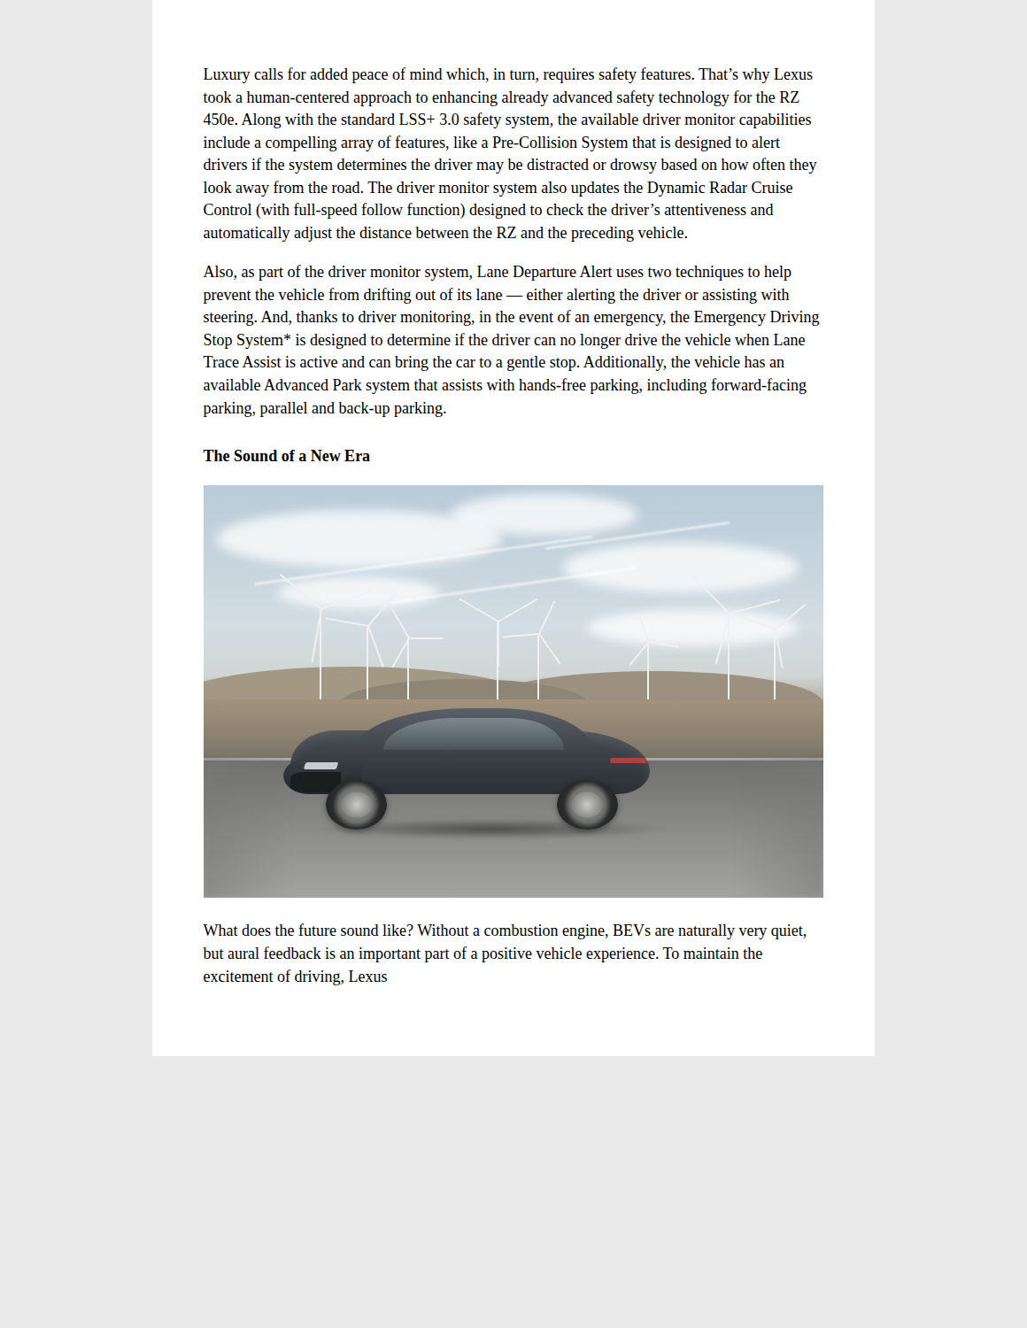Luxury calls for added peace of mind which, in turn, requires safety features. That’s why Lexus took a human-centered approach to enhancing already advanced safety technology for the RZ 450e. Along with the standard LSS+ 3.0 safety system, the available driver monitor capabilities include a compelling array of features, like a Pre-Collision System that is designed to alert drivers if the system determines the driver may be distracted or drowsy based on how often they look away from the road. The driver monitor system also updates the Dynamic Radar Cruise Control (with full-speed follow function) designed to check the driver’s attentiveness and automatically adjust the distance between the RZ and the preceding vehicle.
Also, as part of the driver monitor system, Lane Departure Alert uses two techniques to help prevent the vehicle from drifting out of its lane — either alerting the driver or assisting with steering. And, thanks to driver monitoring, in the event of an emergency, the Emergency Driving Stop System* is designed to determine if the driver can no longer drive the vehicle when Lane Trace Assist is active and can bring the car to a gentle stop. Additionally, the vehicle has an available Advanced Park system that assists with hands-free parking, including forward-facing parking, parallel and back-up parking.
The Sound of a New Era
What does the future sound like? Without a combustion engine, BEVs are naturally very quiet, but aural feedback is an important part of a positive vehicle experience. To maintain the excitement of driving, Lexus